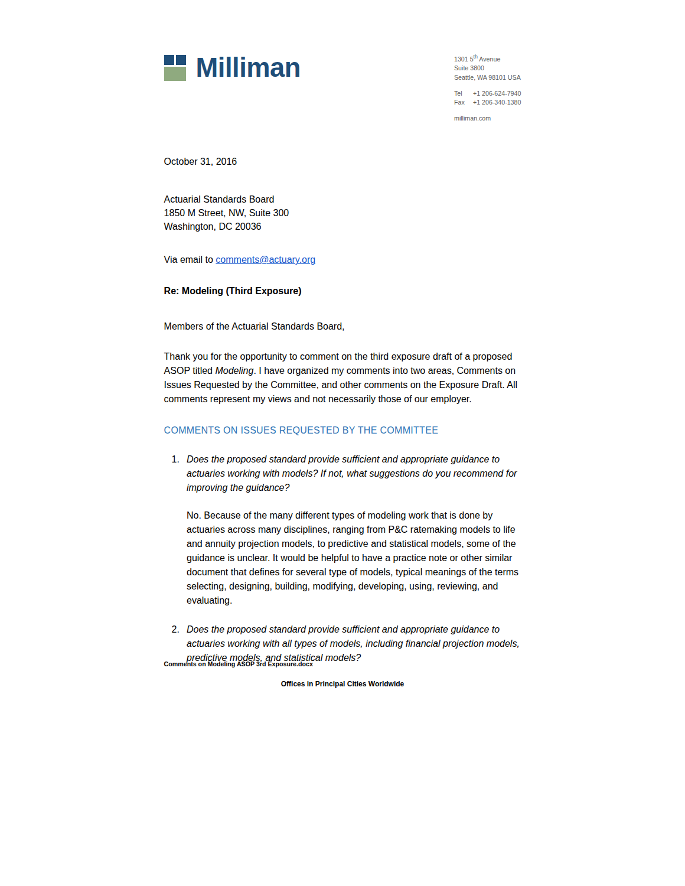Milliman
1301 5th Avenue
Suite 3800
Seattle, WA 98101 USA
Tel +1 206-624-7940
Fax +1 206-340-1380
milliman.com
October 31, 2016
Actuarial Standards Board
1850 M Street, NW, Suite 300
Washington, DC 20036
Via email to comments@actuary.org
Re: Modeling (Third Exposure)
Members of the Actuarial Standards Board,
Thank you for the opportunity to comment on the third exposure draft of a proposed ASOP titled Modeling. I have organized my comments into two areas, Comments on Issues Requested by the Committee, and other comments on the Exposure Draft. All comments represent my views and not necessarily those of our employer.
Comments on Issues Requested by the Committee
Does the proposed standard provide sufficient and appropriate guidance to actuaries working with models? If not, what suggestions do you recommend for improving the guidance?
No. Because of the many different types of modeling work that is done by actuaries across many disciplines, ranging from P&C ratemaking models to life and annuity projection models, to predictive and statistical models, some of the guidance is unclear. It would be helpful to have a practice note or other similar document that defines for several type of models, typical meanings of the terms selecting, designing, building, modifying, developing, using, reviewing, and evaluating.
Does the proposed standard provide sufficient and appropriate guidance to actuaries working with all types of models, including financial projection models, predictive models, and statistical models?
Comments on Modeling ASOP 3rd Exposure.docx
Offices in Principal Cities Worldwide